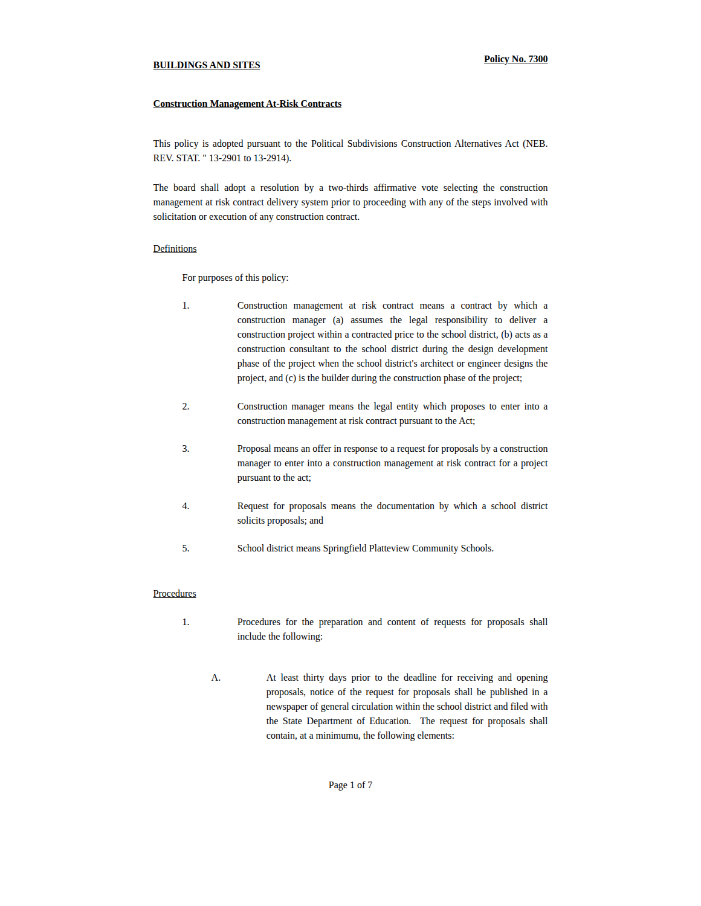Policy No. 7300
BUILDINGS AND SITES
Construction Management At-Risk Contracts
This policy is adopted pursuant to the Political Subdivisions Construction Alternatives Act (NEB. REV. STAT. " 13-2901 to 13-2914).
The board shall adopt a resolution by a two-thirds affirmative vote selecting the construction management at risk contract delivery system prior to proceeding with any of the steps involved with solicitation or execution of any construction contract.
Definitions
For purposes of this policy:
| 1. | Construction management at risk contract means a contract by which a construction manager (a) assumes the legal responsibility to deliver a construction project within a contracted price to the school district, (b) acts as a construction consultant to the school district during the design development phase of the project when the school district's architect or engineer designs the project, and (c) is the builder during the construction phase of the project; |
| 2. | Construction manager means the legal entity which proposes to enter into a construction management at risk contract pursuant to the Act; |
| 3. | Proposal means an offer in response to a request for proposals by a construction manager to enter into a construction management at risk contract for a project pursuant to the act; |
| 4. | Request for proposals means the documentation by which a school district solicits proposals; and |
| 5. | School district means Springfield Platteview Community Schools. |
Procedures
| 1. | Procedures for the preparation and content of requests for proposals shall include the following: |
| A. | At least thirty days prior to the deadline for receiving and opening proposals, notice of the request for proposals shall be published in a newspaper of general circulation within the school district and filed with the State Department of Education. The request for proposals shall contain, at a minimumu, the following elements: |
Page 1 of 7